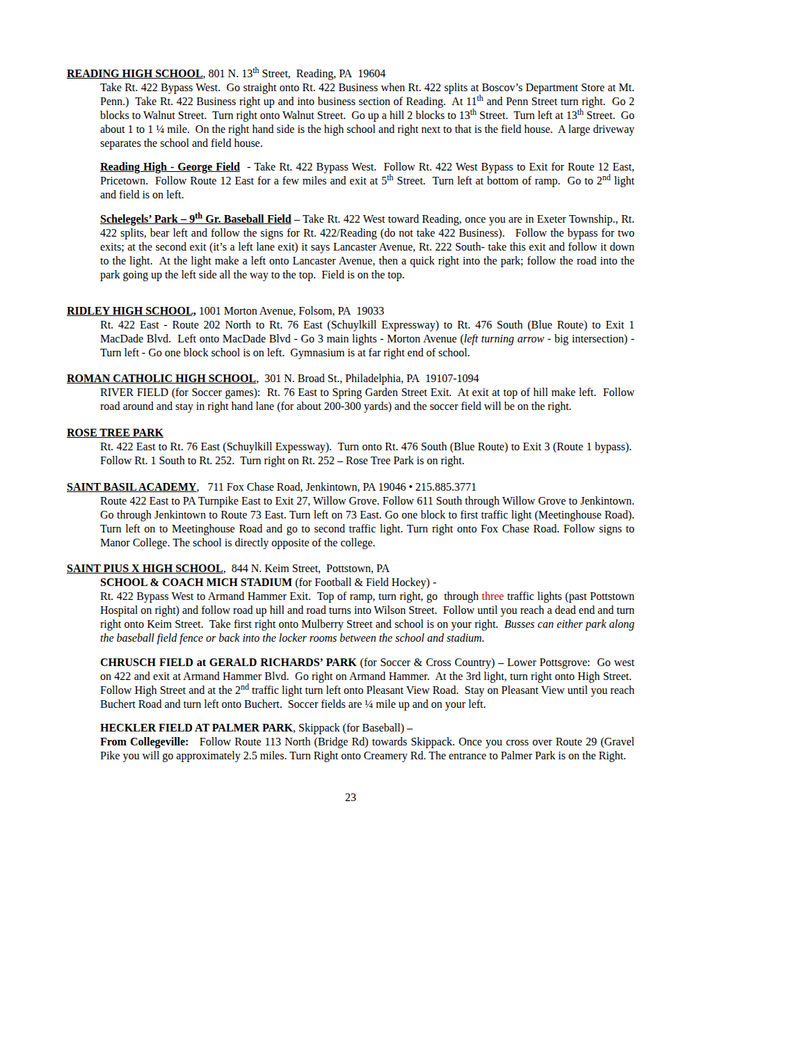READING HIGH SCHOOL, 801 N. 13th Street, Reading, PA 19604
Take Rt. 422 Bypass West. Go straight onto Rt. 422 Business when Rt. 422 splits at Boscov’s Department Store at Mt. Penn.) Take Rt. 422 Business right up and into business section of Reading. At 11th and Penn Street turn right. Go 2 blocks to Walnut Street. Turn right onto Walnut Street. Go up a hill 2 blocks to 13th Street. Turn left at 13th Street. Go about 1 to 1 ¼ mile. On the right hand side is the high school and right next to that is the field house. A large driveway separates the school and field house.
Reading High - George Field - Take Rt. 422 Bypass West. Follow Rt. 422 West Bypass to Exit for Route 12 East, Pricetown. Follow Route 12 East for a few miles and exit at 5th Street. Turn left at bottom of ramp. Go to 2nd light and field is on left.
Schelegels’ Park – 9th Gr. Baseball Field – Take Rt. 422 West toward Reading, once you are in Exeter Township., Rt. 422 splits, bear left and follow the signs for Rt. 422/Reading (do not take 422 Business). Follow the bypass for two exits; at the second exit (it’s a left lane exit) it says Lancaster Avenue, Rt. 222 South- take this exit and follow it down to the light. At the light make a left onto Lancaster Avenue, then a quick right into the park; follow the road into the park going up the left side all the way to the top. Field is on the top.
RIDLEY HIGH SCHOOL, 1001 Morton Avenue, Folsom, PA 19033
Rt. 422 East - Route 202 North to Rt. 76 East (Schuylkill Expressway) to Rt. 476 South (Blue Route) to Exit 1 MacDade Blvd. Left onto MacDade Blvd - Go 3 main lights - Morton Avenue (left turning arrow - big intersection) - Turn left - Go one block school is on left. Gymnasium is at far right end of school.
ROMAN CATHOLIC HIGH SCHOOL, 301 N. Broad St., Philadelphia, PA 19107-1094
RIVER FIELD (for Soccer games): Rt. 76 East to Spring Garden Street Exit. At exit at top of hill make left. Follow road around and stay in right hand lane (for about 200-300 yards) and the soccer field will be on the right.
ROSE TREE PARK
Rt. 422 East to Rt. 76 East (Schuylkill Expessway). Turn onto Rt. 476 South (Blue Route) to Exit 3 (Route 1 bypass). Follow Rt. 1 South to Rt. 252. Turn right on Rt. 252 – Rose Tree Park is on right.
SAINT BASIL ACADEMY, 711 Fox Chase Road, Jenkintown, PA 19046 • 215.885.3771
Route 422 East to PA Turnpike East to Exit 27, Willow Grove. Follow 611 South through Willow Grove to Jenkintown. Go through Jenkintown to Route 73 East. Turn left on 73 East. Go one block to first traffic light (Meetinghouse Road). Turn left on to Meetinghouse Road and go to second traffic light. Turn right onto Fox Chase Road. Follow signs to Manor College. The school is directly opposite of the college.
SAINT PIUS X HIGH SCHOOL, 844 N. Keim Street, Pottstown, PA
SCHOOL & COACH MICH STADIUM (for Football & Field Hockey) -
Rt. 422 Bypass West to Armand Hammer Exit. Top of ramp, turn right, go through three traffic lights (past Pottstown Hospital on right) and follow road up hill and road turns into Wilson Street. Follow until you reach a dead end and turn right onto Keim Street. Take first right onto Mulberry Street and school is on your right. Busses can either park along the baseball field fence or back into the locker rooms between the school and stadium.
CHRUSCH FIELD at GERALD RICHARDS’ PARK (for Soccer & Cross Country) – Lower Pottsgrove: Go west on 422 and exit at Armand Hammer Blvd. Go right on Armand Hammer. At the 3rd light, turn right onto High Street. Follow High Street and at the 2nd traffic light turn left onto Pleasant View Road. Stay on Pleasant View until you reach Buchert Road and turn left onto Buchert. Soccer fields are ¼ mile up and on your left.
HECKLER FIELD AT PALMER PARK, Skippack (for Baseball) –
From Collegeville: Follow Route 113 North (Bridge Rd) towards Skippack. Once you cross over Route 29 (Gravel Pike you will go approximately 2.5 miles. Turn Right onto Creamery Rd. The entrance to Palmer Park is on the Right.
23